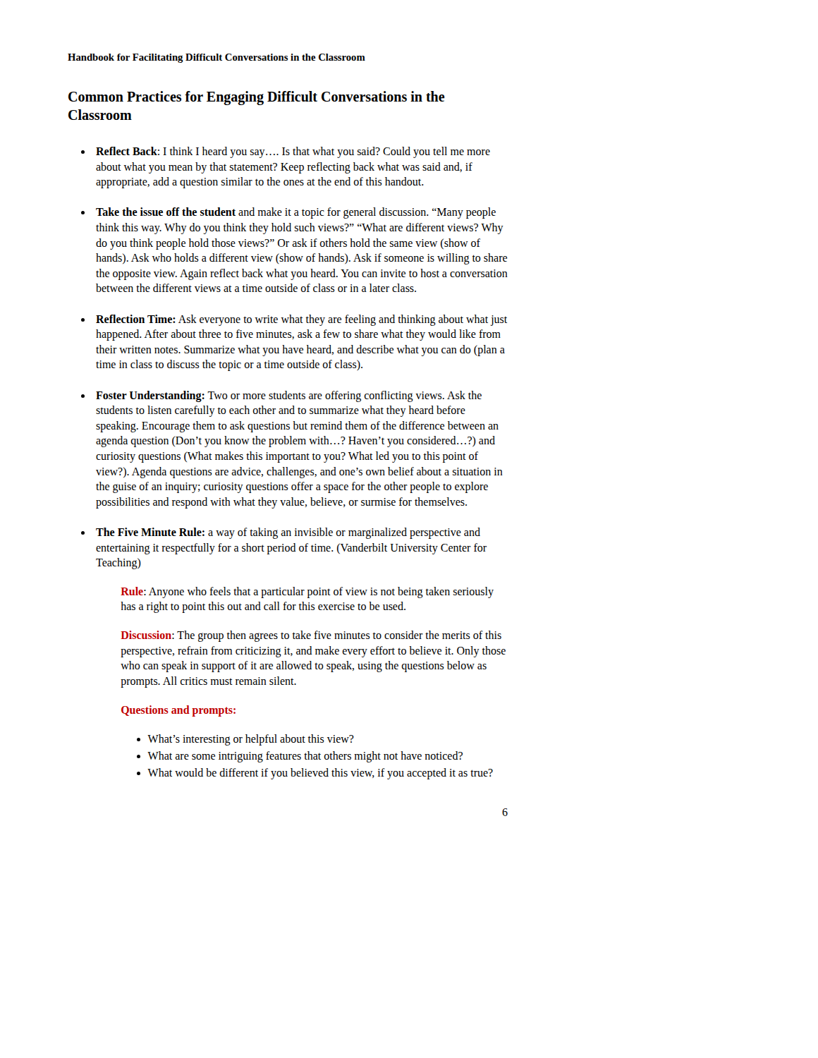Handbook for Facilitating Difficult Conversations in the Classroom
Common Practices for Engaging Difficult Conversations in the Classroom
Reflect Back: I think I heard you say…. Is that what you said? Could you tell me more about what you mean by that statement? Keep reflecting back what was said and, if appropriate, add a question similar to the ones at the end of this handout.
Take the issue off the student and make it a topic for general discussion. “Many people think this way. Why do you think they hold such views?” “What are different views? Why do you think people hold those views?” Or ask if others hold the same view (show of hands). Ask who holds a different view (show of hands). Ask if someone is willing to share the opposite view. Again reflect back what you heard. You can invite to host a conversation between the different views at a time outside of class or in a later class.
Reflection Time: Ask everyone to write what they are feeling and thinking about what just happened. After about three to five minutes, ask a few to share what they would like from their written notes. Summarize what you have heard, and describe what you can do (plan a time in class to discuss the topic or a time outside of class).
Foster Understanding: Two or more students are offering conflicting views. Ask the students to listen carefully to each other and to summarize what they heard before speaking. Encourage them to ask questions but remind them of the difference between an agenda question (Don’t you know the problem with…? Haven’t you considered…?) and curiosity questions (What makes this important to you? What led you to this point of view?). Agenda questions are advice, challenges, and one’s own belief about a situation in the guise of an inquiry; curiosity questions offer a space for the other people to explore possibilities and respond with what they value, believe, or surmise for themselves.
The Five Minute Rule: a way of taking an invisible or marginalized perspective and entertaining it respectfully for a short period of time. (Vanderbilt University Center for Teaching)
Rule: Anyone who feels that a particular point of view is not being taken seriously has a right to point this out and call for this exercise to be used.
Discussion: The group then agrees to take five minutes to consider the merits of this perspective, refrain from criticizing it, and make every effort to believe it. Only those who can speak in support of it are allowed to speak, using the questions below as prompts. All critics must remain silent.
Questions and prompts:
What’s interesting or helpful about this view?
What are some intriguing features that others might not have noticed?
What would be different if you believed this view, if you accepted it as true?
6